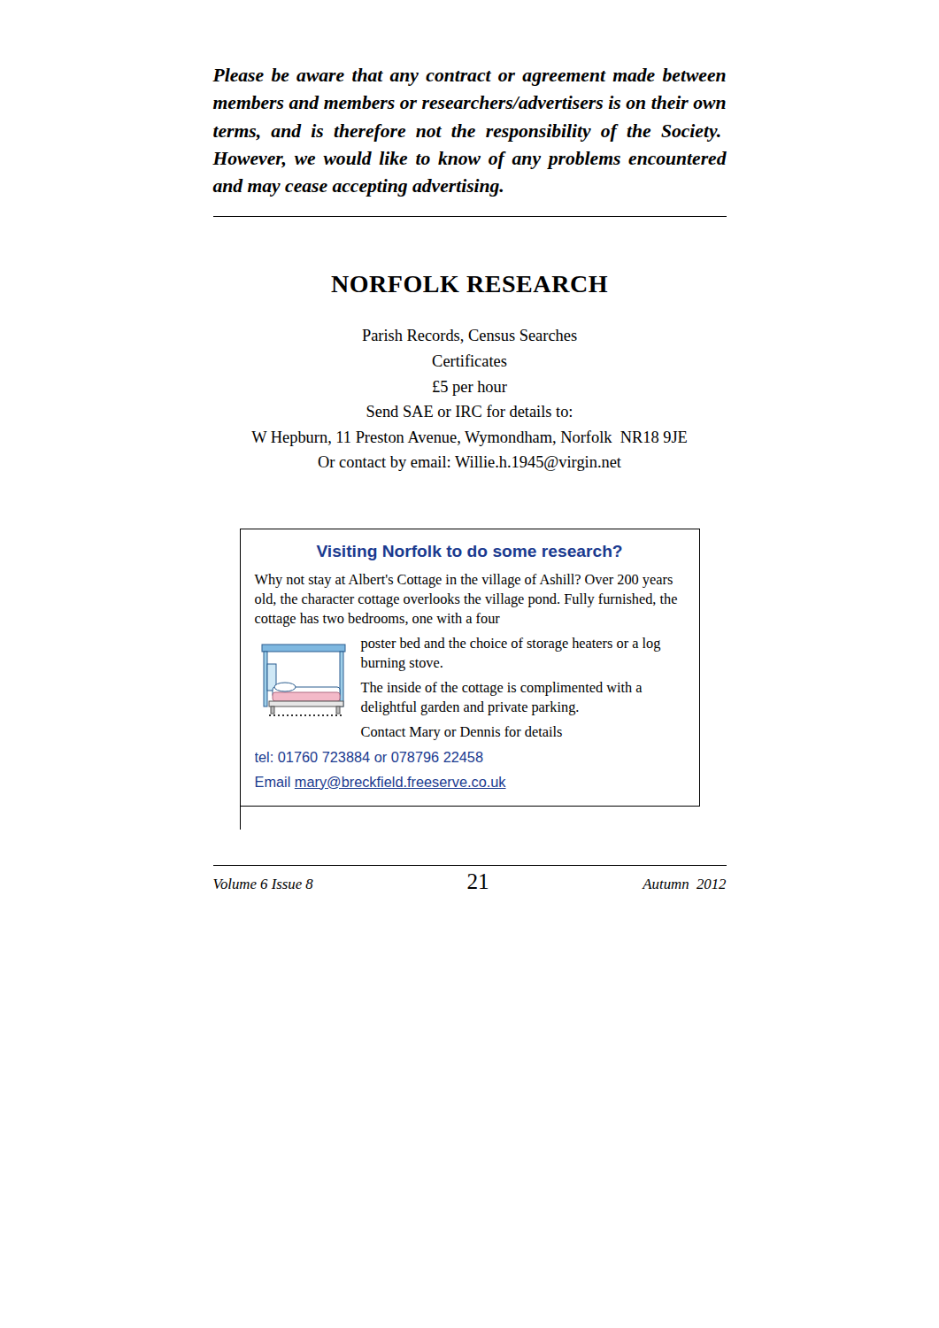Please be aware that any contract or agreement made between members and members or researchers/advertisers is on their own terms, and is therefore not the responsibility of the Society. However, we would like to know of any problems encountered and may cease accepting advertising.
NORFOLK RESEARCH
Parish Records, Census Searches
Certificates
£5 per hour
Send SAE or IRC for details to:
W Hepburn, 11 Preston Avenue, Wymondham, Norfolk NR18 9JE
Or contact by email: Willie.h.1945@virgin.net
Visiting Norfolk to do some research?
Why not stay at Albert's Cottage in the village of Ashill? Over 200 years old, the character cottage overlooks the village pond. Fully furnished, the cottage has two bedrooms, one with a four
poster bed and the choice of storage heaters or a log burning stove.
The inside of the cottage is complimented with a delightful garden and private parking.
Contact Mary or Dennis for details
tel: 01760 723884 or 078796 22458
Email mary@breckfield.freeserve.co.uk
Volume 6 Issue 8 21 Autumn 2012